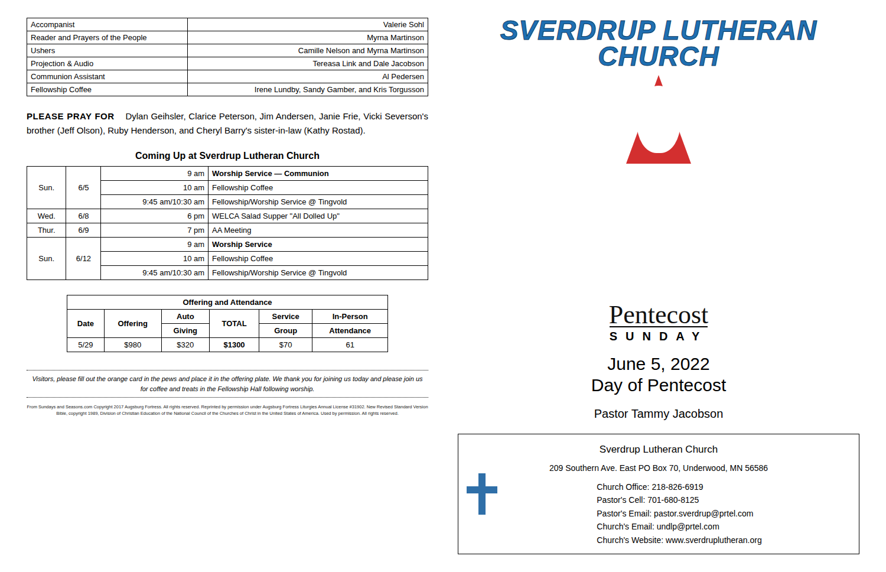| Accompanist | Valerie Sohl |
| Reader and Prayers of the People | Myrna Martinson |
| Ushers | Camille Nelson and Myrna Martinson |
| Projection & Audio | Tereasa Link and Dale Jacobson |
| Communion Assistant | Al Pedersen |
| Fellowship Coffee | Irene Lundby, Sandy Gamber, and Kris Torgusson |
PLEASE PRAY FOR Dylan Geihsler, Clarice Peterson, Jim Andersen, Janie Frie, Vicki Severson's brother (Jeff Olson), Ruby Henderson, and Cheryl Barry's sister-in-law (Kathy Rostad).
Coming Up at Sverdrup Lutheran Church
| Sun. | 6/5 | 9 am | Worship Service — Communion |
| 10 am | Fellowship Coffee |
| 9:45 am/10:30 am | Fellowship/Worship Service @ Tingvold |
| Wed. | 6/8 | 6 pm | WELCA Salad Supper "All Dolled Up" |
| Thur. | 6/9 | 7 pm | AA Meeting |
| Sun. | 6/12 | 9 am | Worship Service |
| 10 am | Fellowship Coffee |
| 9:45 am/10:30 am | Fellowship/Worship Service @ Tingvold |
Offering and Attendance
| Date | Offering | Auto | TOTAL | Service | In-Person |
| --- | --- | --- | --- | --- | --- |
| Giving | Group | Attendance |
| 5/29 | $980 | $320 | $1300 | $70 | 61 |
Visitors, please fill out the orange card in the pews and place it in the offering plate. We thank you for joining us today and please join us for coffee and treats in the Fellowship Hall following worship.
From Sundays and Seasons.com Copyright 2017 Augsburg Fortress. All rights reserved. Reprinted by permission under Augsburg Fortress Liturgies Annual License #31902. New Revised Standard Version Bible, copyright 1989, Division of Christian Education of the National Council of the Churches of Christ in the United States of America. Used by permission. All rights reserved.
Sverdrup Lutheran
Church
Pentecost
SUNDAY
June 5, 2022
Day of Pentecost
Pastor Tammy Jacobson
Sverdrup Lutheran Church
209 Southern Ave. East PO Box 70, Underwood, MN 56586
Church Office: 218-826-6919
Pastor's Cell: 701-680-8125
Pastor's Email: pastor.sverdrup@prtel.com
Church's Email: undlp@prtel.com
Church's Website: www.sverdruplutheran.org